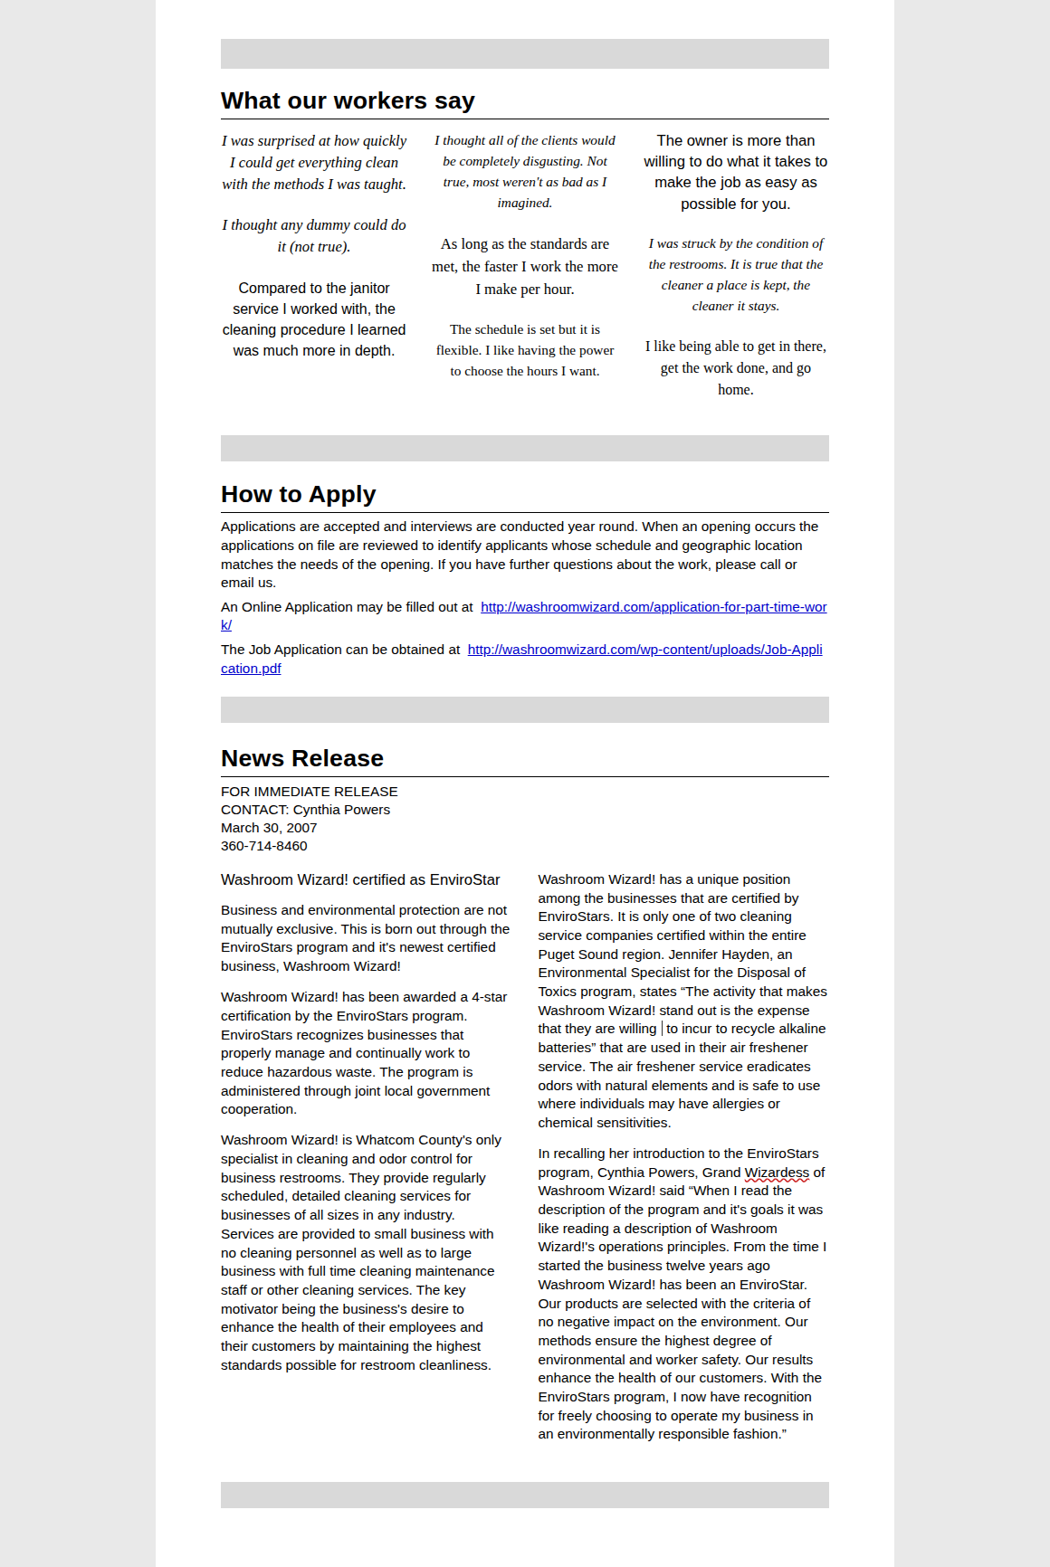What our workers say
I was surprised at how quickly I could get everything clean with the methods I was taught.
I thought any dummy could do it (not true).
Compared to the janitor service I worked with, the cleaning procedure I learned was much more in depth.
I thought all of the clients would be completely disgusting. Not true, most weren't as bad as I imagined.
As long as the standards are met, the faster I work the more I make per hour.
The schedule is set but it is flexible. I like having the power to choose the hours I want.
The owner is more than willing to do what it takes to make the job as easy as possible for you.
I was struck by the condition of the restrooms. It is true that the cleaner a place is kept, the cleaner it stays.
I like being able to get in there, get the work done, and go home.
How to Apply
Applications are accepted and interviews are conducted year round. When an opening occurs the applications on file are reviewed to identify applicants whose schedule and geographic location matches the needs of the opening. If you have further questions about the work, please call or email us.
An Online Application may be filled out at http://washroomwizard.com/application-for-part-time-work/
The Job Application can be obtained at http://washroomwizard.com/wp-content/uploads/Job-Application.pdf
News Release
FOR IMMEDIATE RELEASE
CONTACT: Cynthia Powers
March 30, 2007
360-714-8460
Washroom Wizard! certified as EnviroStar
Business and environmental protection are not mutually exclusive. This is born out through the EnviroStars program and it's newest certified business, Washroom Wizard!
Washroom Wizard! has been awarded a 4-star certification by the EnviroStars program. EnviroStars recognizes businesses that properly manage and continually work to reduce hazardous waste. The program is administered through joint local government cooperation.
Washroom Wizard! is Whatcom County's only specialist in cleaning and odor control for business restrooms. They provide regularly scheduled, detailed cleaning services for businesses of all sizes in any industry. Services are provided to small business with no cleaning personnel as well as to large business with full time cleaning maintenance staff or other cleaning services. The key motivator being the business's desire to enhance the health of their employees and their customers by maintaining the highest standards possible for restroom cleanliness.
Washroom Wizard! has a unique position among the businesses that are certified by EnviroStars. It is only one of two cleaning service companies certified within the entire Puget Sound region. Jennifer Hayden, an Environmental Specialist for the Disposal of Toxics program, states “The activity that makes Washroom Wizard! stand out is the expense that they are willing to incur to recycle alkaline batteries” that are used in their air freshener service. The air freshener service eradicates odors with natural elements and is safe to use where individuals may have allergies or chemical sensitivities.
In recalling her introduction to the EnviroStars program, Cynthia Powers, Grand Wizardess of Washroom Wizard! said “When I read the description of the program and it's goals it was like reading a description of Washroom Wizard!'s operations principles. From the time I started the business twelve years ago Washroom Wizard! has been an EnviroStar. Our products are selected with the criteria of no negative impact on the environment. Our methods ensure the highest degree of environmental and worker safety. Our results enhance the health of our customers. With the EnviroStars program, I now have recognition for freely choosing to operate my business in an environmentally responsible fashion.”